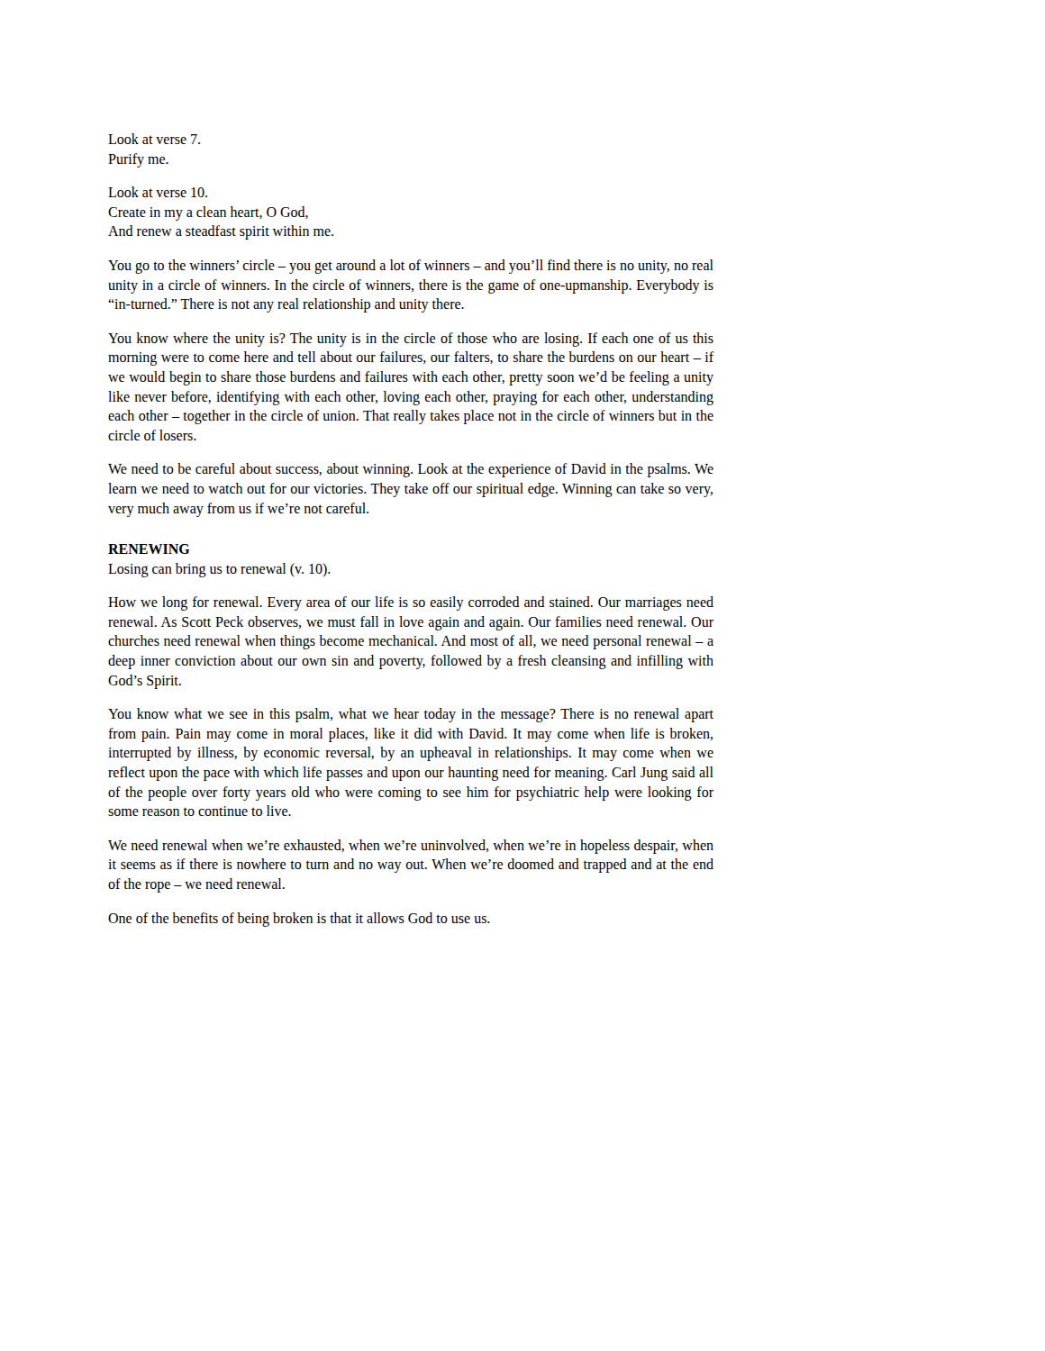Look at verse 7.
Purify me.
Look at verse 10.
Create in my a clean heart, O God,
And renew a steadfast spirit within me.
You go to the winners’ circle – you get around a lot of winners – and you’ll find there is no unity, no real unity in a circle of winners. In the circle of winners, there is the game of one-upmanship. Everybody is “in-turned.” There is not any real relationship and unity there.
You know where the unity is? The unity is in the circle of those who are losing. If each one of us this morning were to come here and tell about our failures, our falters, to share the burdens on our heart – if we would begin to share those burdens and failures with each other, pretty soon we’d be feeling a unity like never before, identifying with each other, loving each other, praying for each other, understanding each other – together in the circle of union. That really takes place not in the circle of winners but in the circle of losers.
We need to be careful about success, about winning. Look at the experience of David in the psalms. We learn we need to watch out for our victories. They take off our spiritual edge. Winning can take so very, very much away from us if we’re not careful.
Renewing
Losing can bring us to renewal (v. 10).
How we long for renewal. Every area of our life is so easily corroded and stained. Our marriages need renewal. As Scott Peck observes, we must fall in love again and again. Our families need renewal. Our churches need renewal when things become mechanical. And most of all, we need personal renewal – a deep inner conviction about our own sin and poverty, followed by a fresh cleansing and infilling with God’s Spirit.
You know what we see in this psalm, what we hear today in the message? There is no renewal apart from pain. Pain may come in moral places, like it did with David. It may come when life is broken, interrupted by illness, by economic reversal, by an upheaval in relationships. It may come when we reflect upon the pace with which life passes and upon our haunting need for meaning. Carl Jung said all of the people over forty years old who were coming to see him for psychiatric help were looking for some reason to continue to live.
We need renewal when we’re exhausted, when we’re uninvolved, when we’re in hopeless despair, when it seems as if there is nowhere to turn and no way out. When we’re doomed and trapped and at the end of the rope – we need renewal.
One of the benefits of being broken is that it allows God to use us.